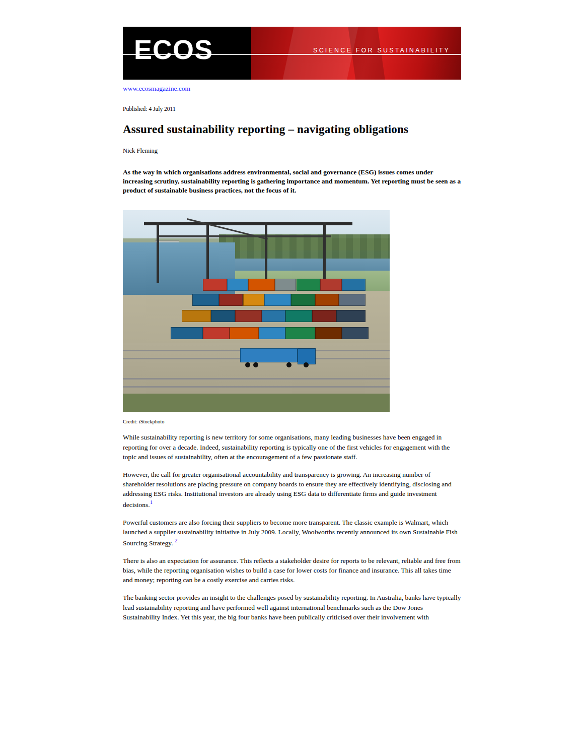ECOS
SCIENCE FOR SUSTAINABILITY
www.ecosmagazine.com
Published: 4 July 2011
Assured sustainability reporting – navigating obligations
Nick Fleming
As the way in which organisations address environmental, social and governance (ESG) issues comes under increasing scrutiny, sustainability reporting is gathering importance and momentum. Yet reporting must be seen as a product of sustainable business practices, not the focus of it.
Credit: iStockphoto
While sustainability reporting is new territory for some organisations, many leading businesses have been engaged in reporting for over a decade. Indeed, sustainability reporting is typically one of the first vehicles for engagement with the topic and issues of sustainability, often at the encouragement of a few passionate staff.
However, the call for greater organisational accountability and transparency is growing. An increasing number of shareholder resolutions are placing pressure on company boards to ensure they are effectively identifying, disclosing and addressing ESG risks. Institutional investors are already using ESG data to differentiate firms and guide investment decisions.1
Powerful customers are also forcing their suppliers to become more transparent. The classic example is Walmart, which launched a supplier sustainability initiative in July 2009. Locally, Woolworths recently announced its own Sustainable Fish Sourcing Strategy. 2
There is also an expectation for assurance. This reflects a stakeholder desire for reports to be relevant, reliable and free from bias, while the reporting organisation wishes to build a case for lower costs for finance and insurance. This all takes time and money; reporting can be a costly exercise and carries risks.
The banking sector provides an insight to the challenges posed by sustainability reporting. In Australia, banks have typically lead sustainability reporting and have performed well against international benchmarks such as the Dow Jones Sustainability Index. Yet this year, the big four banks have been publically criticised over their involvement with